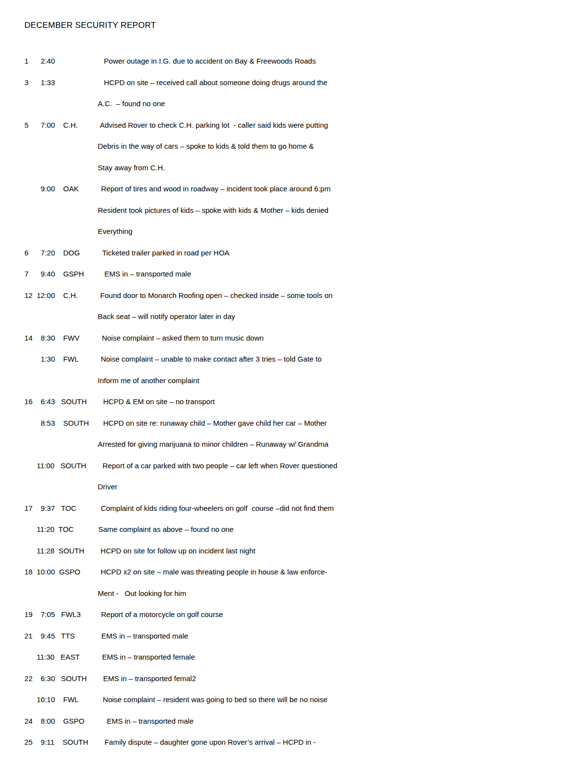DECEMBER SECURITY REPORT
1 2:40 Power outage in I.G. due to accident on Bay & Freewoods Roads
3 1:33 HCPD on site – received call about someone doing drugs around the
A.C. – found no one
5 7:00 C.H. Advised Rover to check C.H. parking lot - caller said kids were putting
Debris in the way of cars – spoke to kids & told them to go home &
Stay away from C.H.
9:00 OAK Report of tires and wood in roadway – incident took place around 6:pm
Resident took pictures of kids – spoke with kids & Mother – kids denied
Everything
6 7:20 DOG Ticketed trailer parked in road per HOA
7 9:40 GSPH EMS in – transported male
12 12:00 C.H. Found door to Monarch Roofing open – checked inside – some tools on
Back seat – will notify operator later in day
14 8:30 FWV Noise complaint – asked them to turn music down
1:30 FWL Noise complaint – unable to make contact after 3 tries – told Gate to
Inform me of another complaint
16 6:43 SOUTH HCPD & EM on site – no transport
8:53 SOUTH HCPD on site re: runaway child – Mother gave child her car – Mother
Arrested for giving marijuana to minor children – Runaway w/ Grandma
11:00 SOUTH Report of a car parked with two people – car left when Rover questioned
Driver
17 9:37 TOC Complaint of kids riding four-wheelers on golf course –did not find them
11:20 TOC Same complaint as above – found no one
11:28 SOUTH HCPD on site for follow up on incident last night
18 10:00 GSPO HCPD x2 on site – male was threating people in house & law enforce-
Ment - Out looking for him
19 7:05 FWL3 Report of a motorcycle on golf course
21 9:45 TTS EMS in – transported male
11:30 EAST EMS in – transported female
22 6:30 SOUTH EMS in – transported femal2
10:10 FWL Noise complaint – resident was going to bed so there will be no noise
24 8:00 GSPO EMS in – transported male
25 9:11 SOUTH Family dispute – daughter gone upon Rover’s arrival – HCPD in -